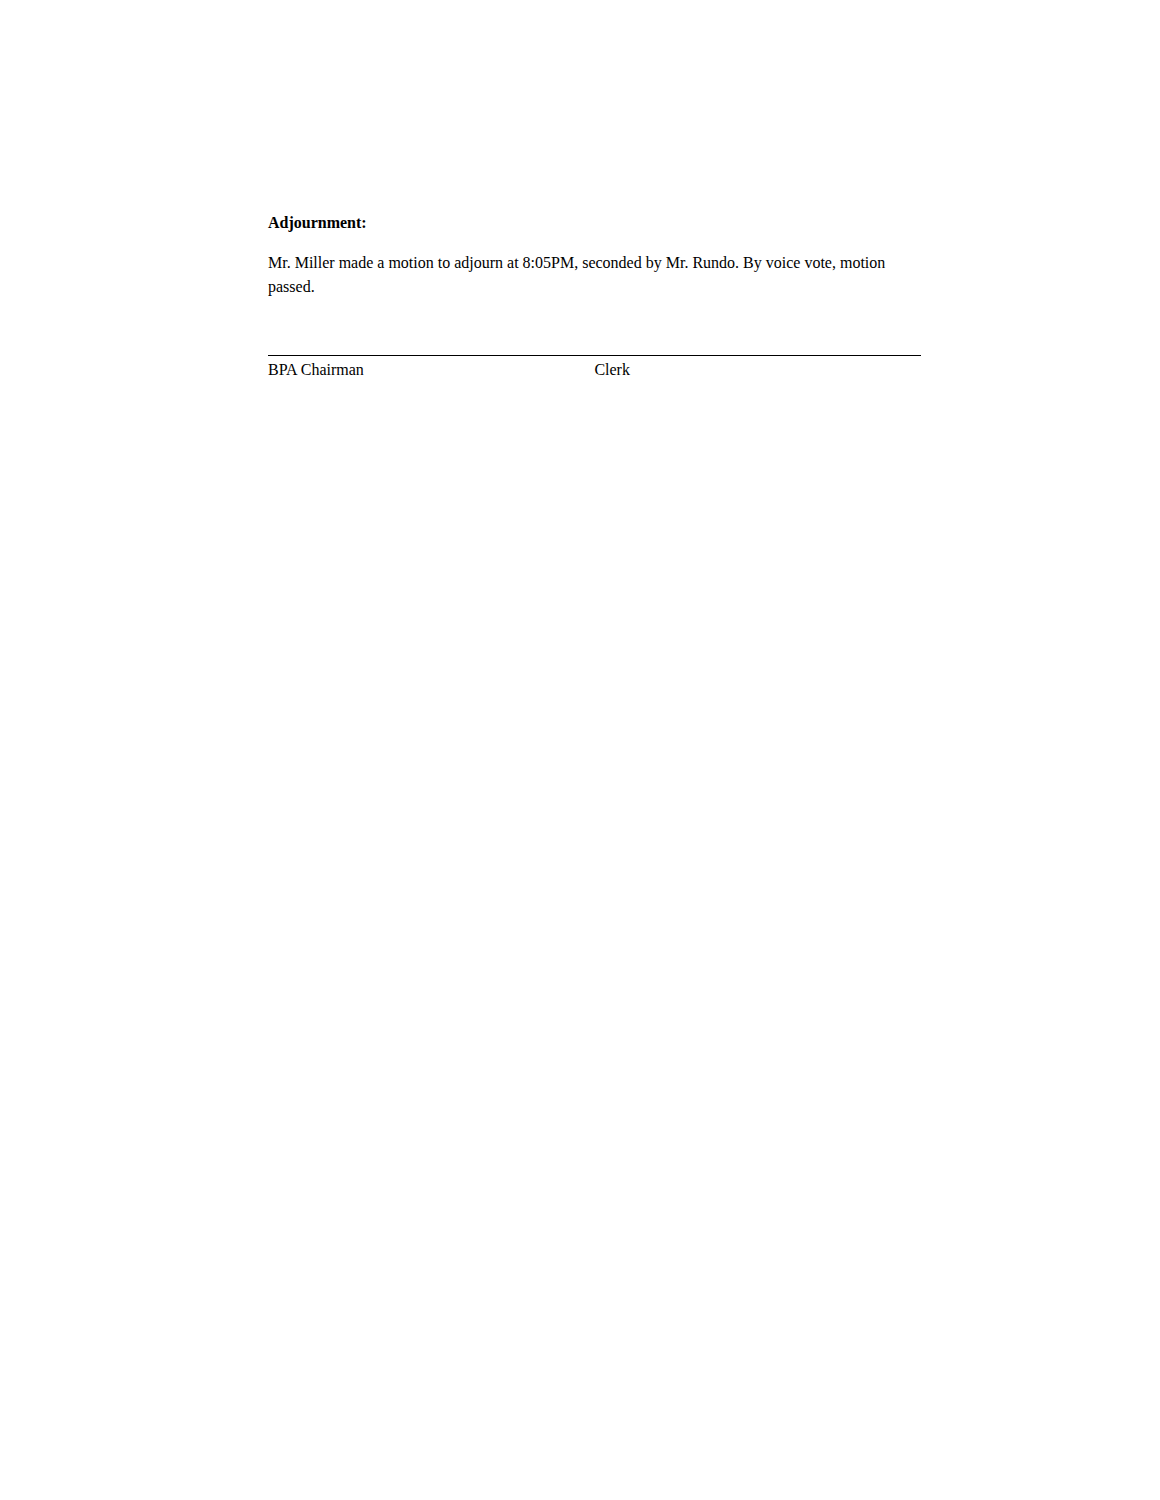Adjournment:
Mr. Miller made a motion to adjourn at 8:05PM, seconded by Mr. Rundo. By voice vote, motion passed.
| BPA Chairman | | Clerk |